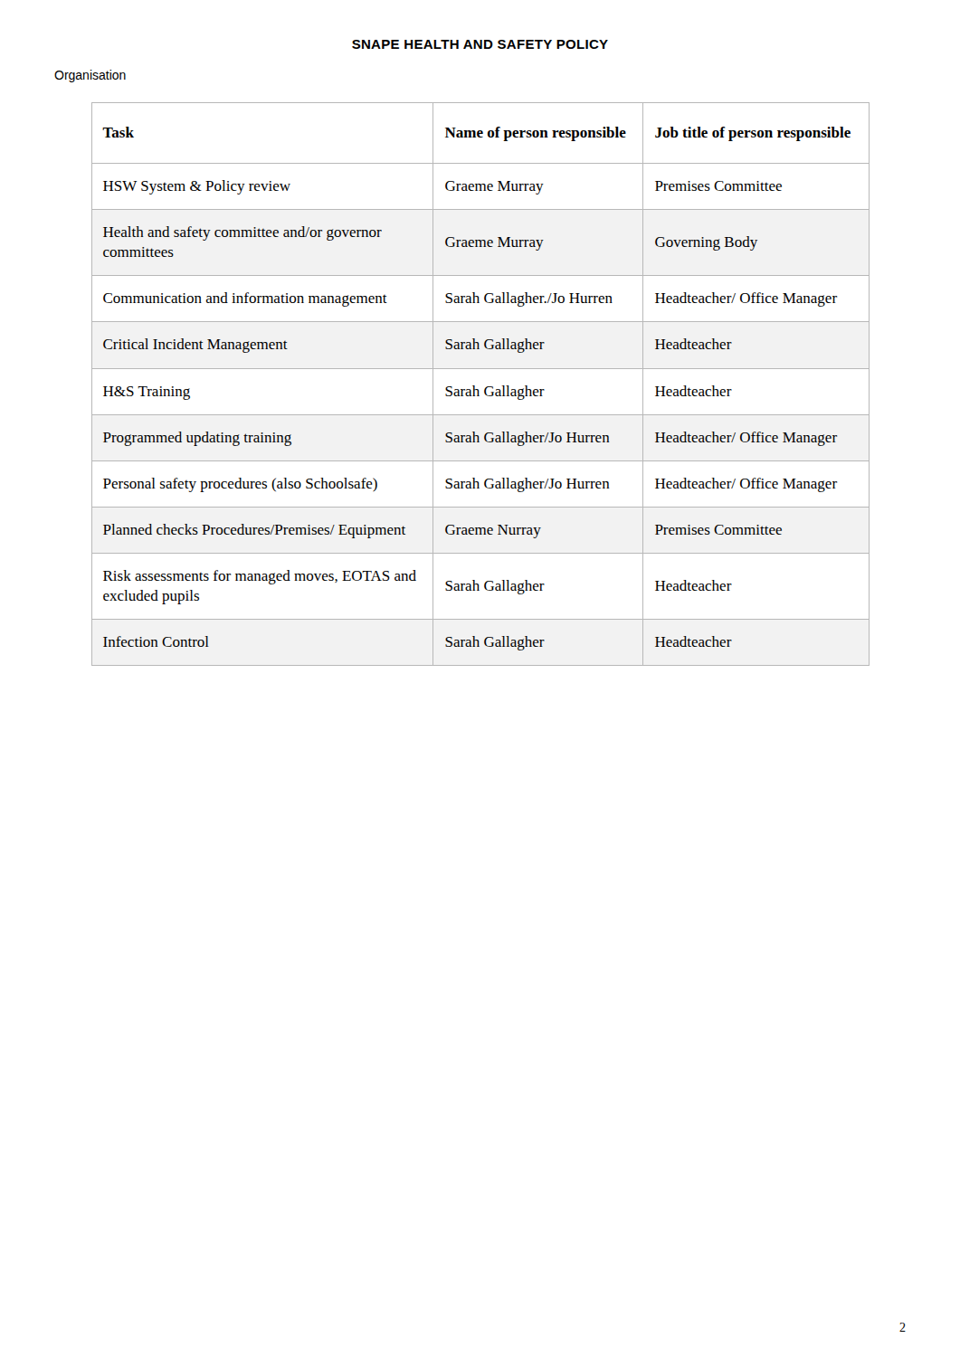SNAPE HEALTH AND SAFETY POLICY
Organisation
| Task | Name of person responsible | Job title of person responsible |
| --- | --- | --- |
| HSW System & Policy review | Graeme Murray | Premises Committee |
| Health and safety committee and/or governor committees | Graeme Murray | Governing Body |
| Communication and information management | Sarah Gallagher./Jo Hurren | Headteacher/ Office Manager |
| Critical Incident Management | Sarah Gallagher | Headteacher |
| H&S Training | Sarah Gallagher | Headteacher |
| Programmed updating training | Sarah Gallagher/Jo Hurren | Headteacher/ Office Manager |
| Personal safety procedures (also Schoolsafe) | Sarah Gallagher/Jo Hurren | Headteacher/ Office Manager |
| Planned checks Procedures/Premises/ Equipment | Graeme Nurray | Premises Committee |
| Risk assessments for managed moves, EOTAS and excluded pupils | Sarah Gallagher | Headteacher |
| Infection Control | Sarah Gallagher | Headteacher |
2